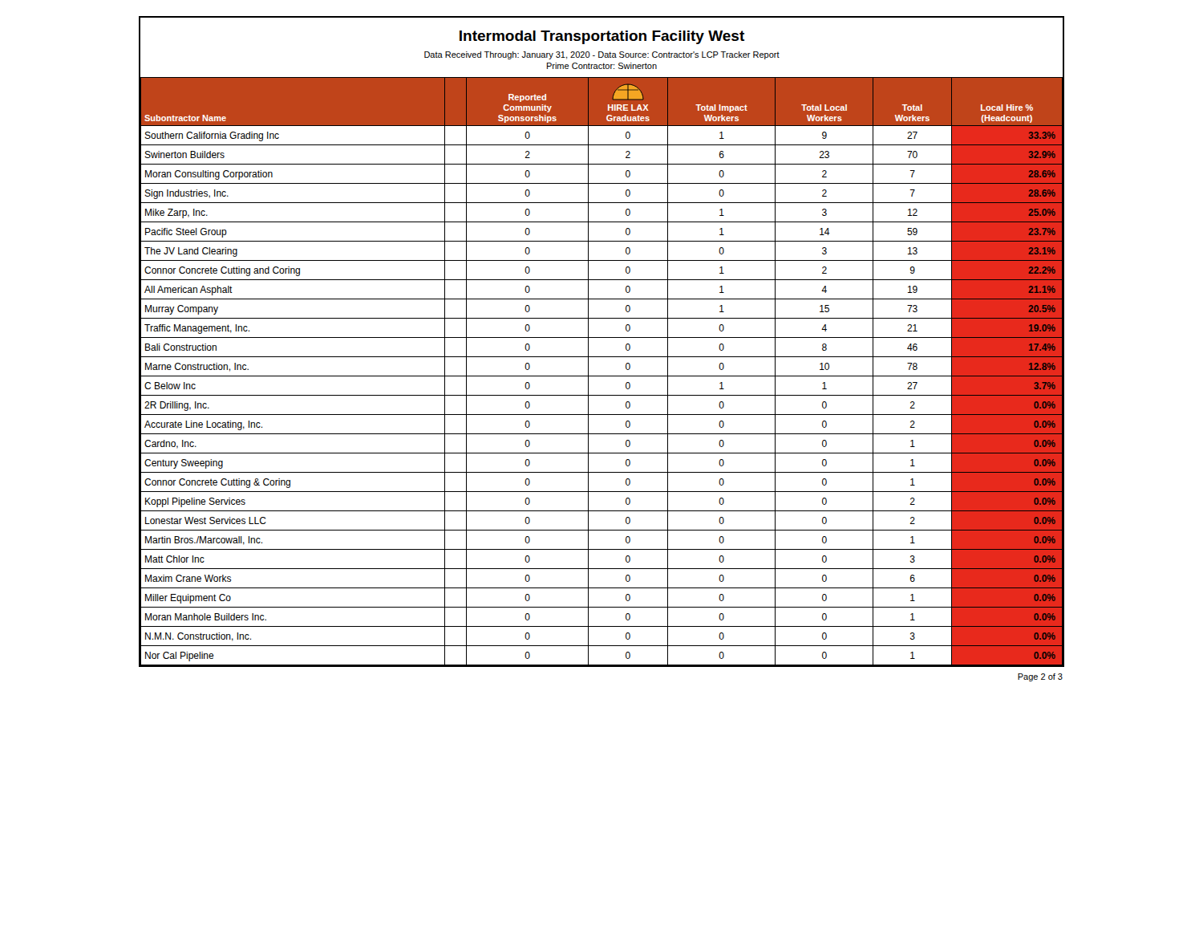Intermodal Transportation Facility West
Data Received Through: January 31, 2020 - Data Source: Contractor's LCP Tracker Report
Prime Contractor: Swinerton
| Subontractor Name | | Reported Community Sponsorships | HIRE LAX Graduates | Total Impact Workers | Total Local Workers | Total Workers | Local Hire % (Headcount) |
| --- | --- | --- | --- | --- | --- | --- | --- |
| Southern California Grading Inc | | 0 | 0 | 1 | 9 | 27 | 33.3% |
| Swinerton Builders | | 2 | 2 | 6 | 23 | 70 | 32.9% |
| Moran Consulting Corporation | | 0 | 0 | 0 | 2 | 7 | 28.6% |
| Sign Industries, Inc. | | 0 | 0 | 0 | 2 | 7 | 28.6% |
| Mike Zarp, Inc. | | 0 | 0 | 1 | 3 | 12 | 25.0% |
| Pacific Steel Group | | 0 | 0 | 1 | 14 | 59 | 23.7% |
| The JV Land Clearing | | 0 | 0 | 0 | 3 | 13 | 23.1% |
| Connor Concrete Cutting and Coring | | 0 | 0 | 1 | 2 | 9 | 22.2% |
| All American Asphalt | | 0 | 0 | 1 | 4 | 19 | 21.1% |
| Murray Company | | 0 | 0 | 1 | 15 | 73 | 20.5% |
| Traffic Management, Inc. | | 0 | 0 | 0 | 4 | 21 | 19.0% |
| Bali Construction | | 0 | 0 | 0 | 8 | 46 | 17.4% |
| Marne Construction, Inc. | | 0 | 0 | 0 | 10 | 78 | 12.8% |
| C Below Inc | | 0 | 0 | 1 | 1 | 27 | 3.7% |
| 2R Drilling, Inc. | | 0 | 0 | 0 | 0 | 2 | 0.0% |
| Accurate Line Locating, Inc. | | 0 | 0 | 0 | 0 | 2 | 0.0% |
| Cardno, Inc. | | 0 | 0 | 0 | 0 | 1 | 0.0% |
| Century Sweeping | | 0 | 0 | 0 | 0 | 1 | 0.0% |
| Connor Concrete Cutting & Coring | | 0 | 0 | 0 | 0 | 1 | 0.0% |
| Koppl Pipeline Services | | 0 | 0 | 0 | 0 | 2 | 0.0% |
| Lonestar West Services LLC | | 0 | 0 | 0 | 0 | 2 | 0.0% |
| Martin Bros./Marcowall, Inc. | | 0 | 0 | 0 | 0 | 1 | 0.0% |
| Matt Chlor Inc | | 0 | 0 | 0 | 0 | 3 | 0.0% |
| Maxim Crane Works | | 0 | 0 | 0 | 0 | 6 | 0.0% |
| Miller Equipment Co | | 0 | 0 | 0 | 0 | 1 | 0.0% |
| Moran Manhole Builders Inc. | | 0 | 0 | 0 | 0 | 1 | 0.0% |
| N.M.N. Construction, Inc. | | 0 | 0 | 0 | 0 | 3 | 0.0% |
| Nor Cal Pipeline | | 0 | 0 | 0 | 0 | 1 | 0.0% |
Page 2 of 3